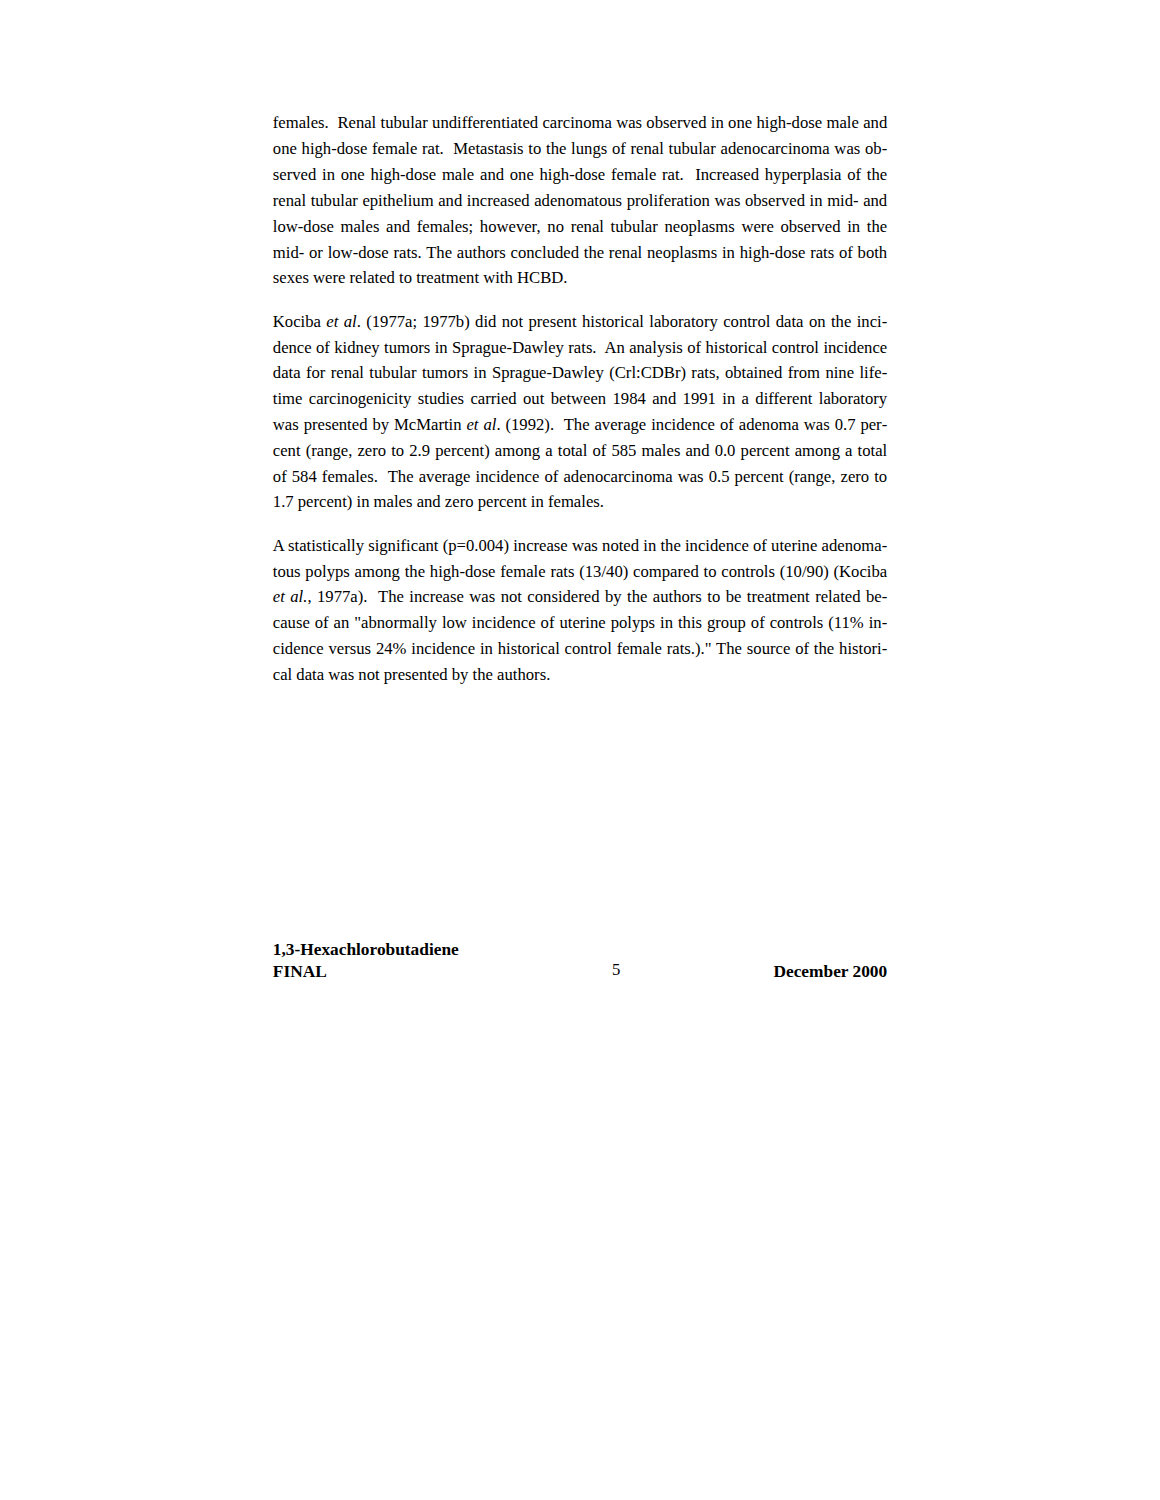females. Renal tubular undifferentiated carcinoma was observed in one high-dose male and one high-dose female rat. Metastasis to the lungs of renal tubular adenocarcinoma was observed in one high-dose male and one high-dose female rat. Increased hyperplasia of the renal tubular epithelium and increased adenomatous proliferation was observed in mid- and low-dose males and females; however, no renal tubular neoplasms were observed in the mid- or low-dose rats. The authors concluded the renal neoplasms in high-dose rats of both sexes were related to treatment with HCBD.
Kociba et al. (1977a; 1977b) did not present historical laboratory control data on the incidence of kidney tumors in Sprague-Dawley rats. An analysis of historical control incidence data for renal tubular tumors in Sprague-Dawley (Crl:CDBr) rats, obtained from nine lifetime carcinogenicity studies carried out between 1984 and 1991 in a different laboratory was presented by McMartin et al. (1992). The average incidence of adenoma was 0.7 percent (range, zero to 2.9 percent) among a total of 585 males and 0.0 percent among a total of 584 females. The average incidence of adenocarcinoma was 0.5 percent (range, zero to 1.7 percent) in males and zero percent in females.
A statistically significant (p=0.004) increase was noted in the incidence of uterine adenomatous polyps among the high-dose female rats (13/40) compared to controls (10/90) (Kociba et al., 1977a). The increase was not considered by the authors to be treatment related because of an "abnormally low incidence of uterine polyps in this group of controls (11% incidence versus 24% incidence in historical control female rats.)." The source of the historical data was not presented by the authors.
1,3-Hexachlorobutadiene
FINAL
5
December 2000